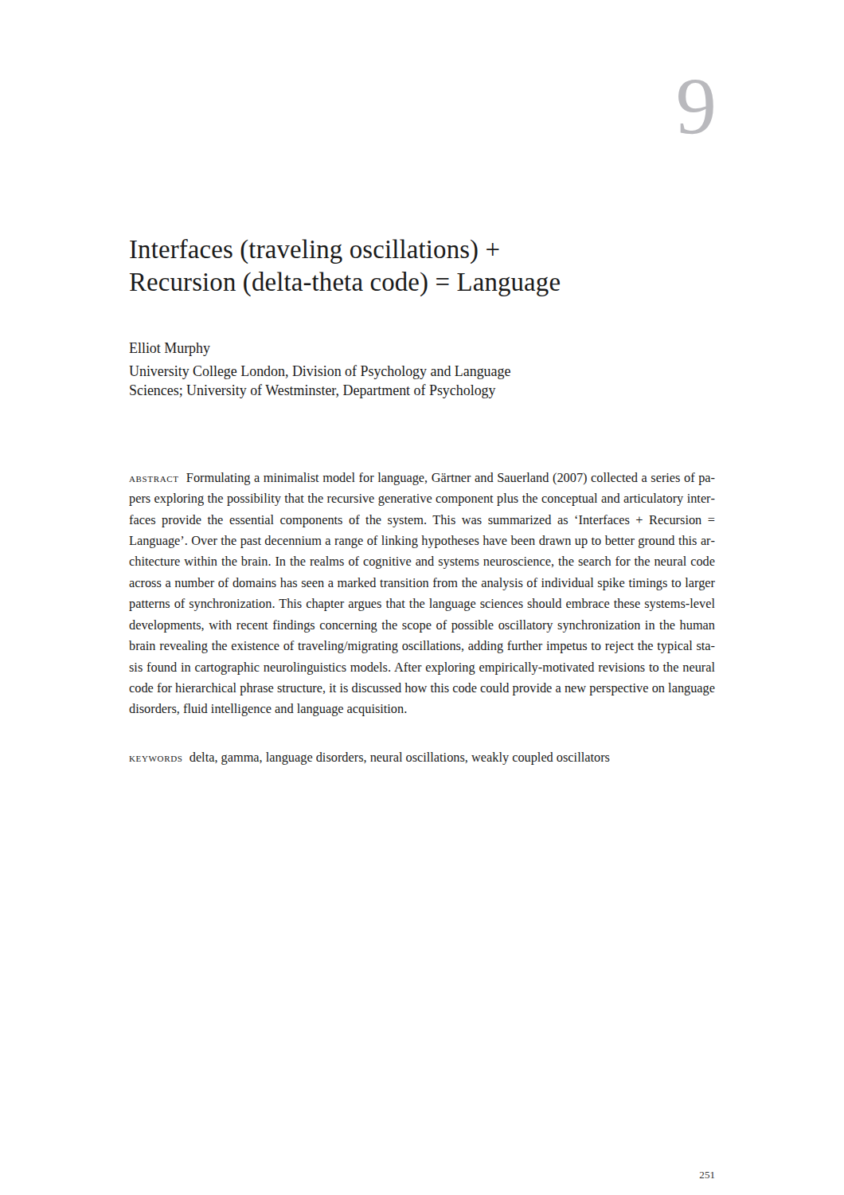9
Interfaces (traveling oscillations) +
Recursion (delta-theta code) = Language
Elliot Murphy
University College London, Division of Psychology and Language Sciences; University of Westminster, Department of Psychology
Abstract Formulating a minimalist model for language, Gärtner and Sauerland (2007) collected a series of papers exploring the possibility that the recursive generative component plus the conceptual and articulatory interfaces provide the essential components of the system. This was summarized as ‘Interfaces + Recursion = Language’. Over the past decennium a range of linking hypotheses have been drawn up to better ground this architecture within the brain. In the realms of cognitive and systems neuroscience, the search for the neural code across a number of domains has seen a marked transition from the analysis of individual spike timings to larger patterns of synchronization. This chapter argues that the language sciences should embrace these systems-level developments, with recent findings concerning the scope of possible oscillatory synchronization in the human brain revealing the existence of traveling/migrating oscillations, adding further impetus to reject the typical stasis found in cartographic neurolinguistics models. After exploring empirically-motivated revisions to the neural code for hierarchical phrase structure, it is discussed how this code could provide a new perspective on language disorders, fluid intelligence and language acquisition.
Keywords delta, gamma, language disorders, neural oscillations, weakly coupled oscillators
251